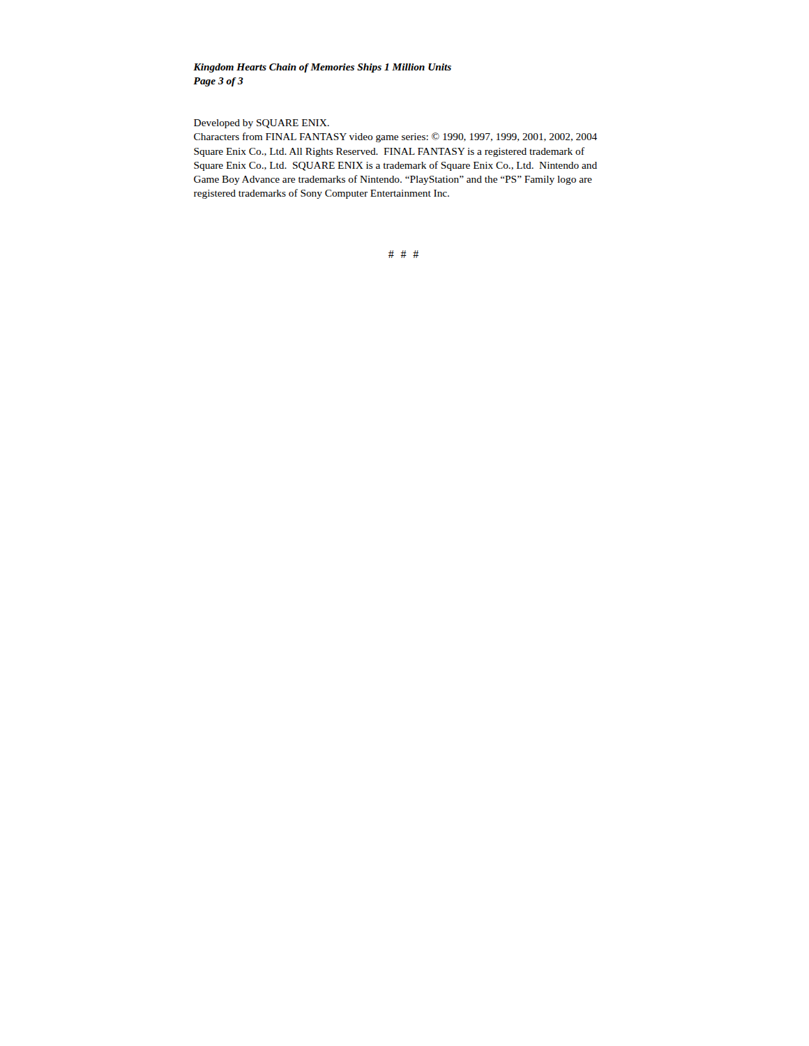Kingdom Hearts Chain of Memories Ships 1 Million Units Page 3 of 3
Developed by SQUARE ENIX.
Characters from FINAL FANTASY video game series: © 1990, 1997, 1999, 2001, 2002, 2004 Square Enix Co., Ltd. All Rights Reserved. FINAL FANTASY is a registered trademark of Square Enix Co., Ltd. SQUARE ENIX is a trademark of Square Enix Co., Ltd. Nintendo and Game Boy Advance are trademarks of Nintendo. “PlayStation” and the “PS” Family logo are registered trademarks of Sony Computer Entertainment Inc.
# # #